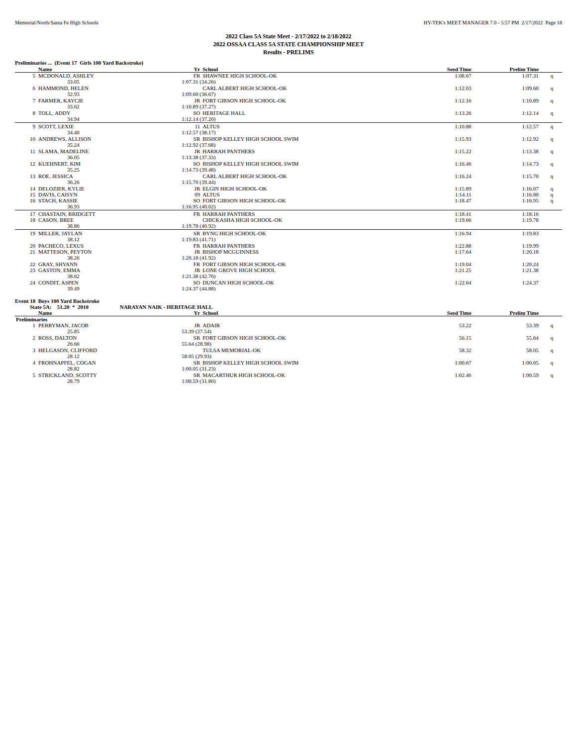Memorial/North/Santa Fe High Schools
HY-TEK's MEET MANAGER 7.0 - 5:57 PM 2/17/2022 Page 18
2022 Class 5A State Meet - 2/17/2022 to 2/18/2022
2022 OSSAA CLASS 5A STATE CHAMPIONSHIP MEET
Results - PRELIMS
Preliminaries ... (Event 17 Girls 100 Yard Backstroke)
| | Name | Yr | School | Seed Time | Prelim Time | |
| --- | --- | --- | --- | --- | --- | --- |
| 5 | MCDONALD, ASHLEY | FR | SHAWNEE HIGH SCHOOL-OK | 1:08.67 | 1:07.31 | q |
| | 33.05 | 1:07.31 (34.26) | | | |
| 6 | HAMMOND, HELEN | | CARL ALBERT HIGH SCHOOL-OK | 1:12.03 | 1:09.60 | q |
| | 32.93 | 1:09.60 (36.67) | | | |
| 7 | FARMER, KAYCIE | JR | FORT GIBSON HIGH SCHOOL-OK | 1:12.16 | 1:10.89 | q |
| | 33.62 | 1:10.89 (37.27) | | | |
| 8 | TOLL, ADDY | SO | HERITAGE HALL | 1:13.26 | 1:12.14 | q |
| | 34.94 | 1:12.14 (37.20) | | | |
| 9 | SCOTT, LEXIE | 11 | ALTUS | 1:10.88 | 1:12.57 | q |
| | 34.40 | 1:12.57 (38.17) | | | |
| 10 | ANDREWS, ALLISON | SR | BISHOP KELLEY HIGH SCHOOL SWIM | 1:15.93 | 1:12.92 | q |
| | 35.24 | 1:12.92 (37.68) | | | |
| 11 | SLAMA, MADELINE | JR | HARRAH PANTHERS | 1:15.22 | 1:13.38 | q |
| | 36.05 | 1:13.38 (37.33) | | | |
| 12 | KUEHNERT, KIM | SO | BISHOP KELLEY HIGH SCHOOL SWIM | 1:16.46 | 1:14.73 | q |
| | 35.25 | 1:14.73 (39.48) | | | |
| 13 | ROE, JESSICA | | CARL ALBERT HIGH SCHOOL-OK | 1:16.24 | 1:15.70 | q |
| | 36.26 | 1:15.70 (39.44) | | | |
| 14 | DELOZIER, KYLIE | JR | ELGIN HIGH SCHOOL-OK | 1:15.89 | 1:16.07 | q |
| 15 | DAVIS, CAISYN | 09 | ALTUS | 1:14.11 | 1:16.80 | q |
| 16 | STACH, KASSIE | SO | FORT GIBSON HIGH SCHOOL-OK | 1:18.47 | 1:16.95 | q |
| | 36.93 | 1:16.95 (40.02) | | | |
| 17 | CHASTAIN, BRIDGETT | FR | HARRAH PANTHERS | 1:18.41 | 1:18.16 | |
| 18 | CASON, BREE | | CHICKASHA HIGH SCHOOL-OK | 1:19.66 | 1:19.78 | |
| | 38.86 | 1:19.78 (40.92) | | | |
| 19 | MILLER, JAYLAN | SR | BYNG HIGH SCHOOL-OK | 1:16.94 | 1:19.83 | |
| | 38.12 | 1:19.83 (41.71) | | | |
| 20 | PACHECO, LEXUS | FR | HARRAH PANTHERS | 1:22.88 | 1:19.99 | |
| 21 | MATTESON, PEYTON | JR | BISHOP MCGUINNESS | 1:17.64 | 1:20.18 | |
| | 38.26 | 1:20.18 (41.92) | | | |
| 22 | GRAY, SHYANN | FR | FORT GIBSON HIGH SCHOOL-OK | 1:19.04 | 1:20.24 | |
| 23 | GASTON, EMMA | JR | LONE GROVE HIGH SCHOOL | 1:21.25 | 1:21.38 | |
| | 38.62 | 1:21.38 (42.76) | | | |
| 24 | CONDIT, ASPEN | SO | DUNCAN HIGH SCHOOL-OK | 1:22.64 | 1:24.37 | |
| | 39.49 | 1:24.37 (44.88) | | | |
Event 18 Boys 100 Yard Backstroke
State 5A: 51.20 * 2010 NARAYAN NAIK - HERITAGE HALL
| | Name | Yr | School | Seed Time | Prelim Time | |
| --- | --- | --- | --- | --- | --- | --- |
| Preliminaries |
| 1 | PERRYMAN, JACOB | JR | ADAIR | 53.22 | 53.39 | q |
| | 25.85 | 53.39 (27.54) | | | |
| 2 | ROSS, DALTON | SR | FORT GIBSON HIGH SCHOOL-OK | 56.15 | 55.64 | q |
| | 26.66 | 55.64 (28.98) | | | |
| 3 | HELGASON, CLIFFORD | | TULSA MEMORIAL-OK | 58.32 | 58.05 | q |
| | 28.12 | 58.05 (29.93) | | | |
| 4 | FROHNAPFEL, COGAN | SR | BISHOP KELLEY HIGH SCHOOL SWIM | 1:00.67 | 1:00.05 | q |
| | 28.82 | 1:00.05 (31.23) | | | |
| 5 | STRICKLAND, SCOTTY | SR | MACARTHUR HIGH SCHOOL-OK | 1:02.46 | 1:00.59 | q |
| | 28.79 | 1:00.59 (31.80) | | | |